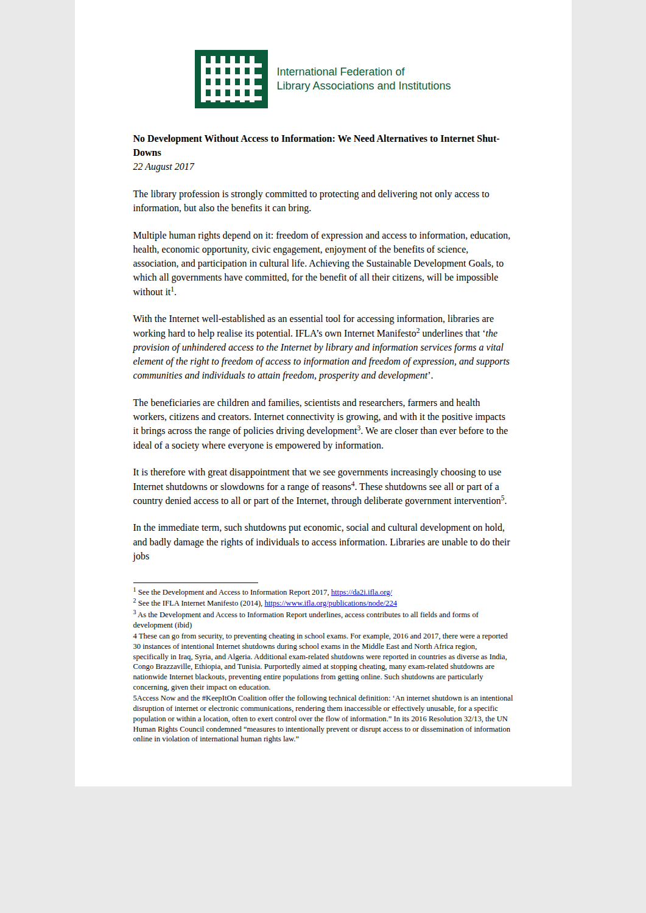International Federation of Library Associations and Institutions
No Development Without Access to Information: We Need Alternatives to Internet Shut-Downs
22 August 2017
The library profession is strongly committed to protecting and delivering not only access to information, but also the benefits it can bring.
Multiple human rights depend on it: freedom of expression and access to information, education, health, economic opportunity, civic engagement, enjoyment of the benefits of science, association, and participation in cultural life. Achieving the Sustainable Development Goals, to which all governments have committed, for the benefit of all their citizens, will be impossible without it1.
With the Internet well-established as an essential tool for accessing information, libraries are working hard to help realise its potential. IFLA’s own Internet Manifesto2 underlines that ‘the provision of unhindered access to the Internet by library and information services forms a vital element of the right to freedom of access to information and freedom of expression, and supports communities and individuals to attain freedom, prosperity and development’.
The beneficiaries are children and families, scientists and researchers, farmers and health workers, citizens and creators. Internet connectivity is growing, and with it the positive impacts it brings across the range of policies driving development3. We are closer than ever before to the ideal of a society where everyone is empowered by information.
It is therefore with great disappointment that we see governments increasingly choosing to use Internet shutdowns or slowdowns for a range of reasons4. These shutdowns see all or part of a country denied access to all or part of the Internet, through deliberate government intervention5.
In the immediate term, such shutdowns put economic, social and cultural development on hold, and badly damage the rights of individuals to access information. Libraries are unable to do their jobs
1 See the Development and Access to Information Report 2017, https://da2i.ifla.org/
2 See the IFLA Internet Manifesto (2014), https://www.ifla.org/publications/node/224
3 As the Development and Access to Information Report underlines, access contributes to all fields and forms of development (ibid)
4 These can go from security, to preventing cheating in school exams. For example, 2016 and 2017, there were a reported 30 instances of intentional Internet shutdowns during school exams in the Middle East and North Africa region, specifically in Iraq, Syria, and Algeria. Additional exam-related shutdowns were reported in countries as diverse as India, Congo Brazzaville, Ethiopia, and Tunisia. Purportedly aimed at stopping cheating, many exam-related shutdowns are nationwide Internet blackouts, preventing entire populations from getting online. Such shutdowns are particularly concerning, given their impact on education.
5Access Now and the #KeepItOn Coalition offer the following technical definition: ‘An internet shutdown is an intentional disruption of internet or electronic communications, rendering them inaccessible or effectively unusable, for a specific population or within a location, often to exert control over the flow of information.” In its 2016 Resolution 32/13, the UN Human Rights Council condemned “measures to intentionally prevent or disrupt access to or dissemination of information online in violation of international human rights law.”